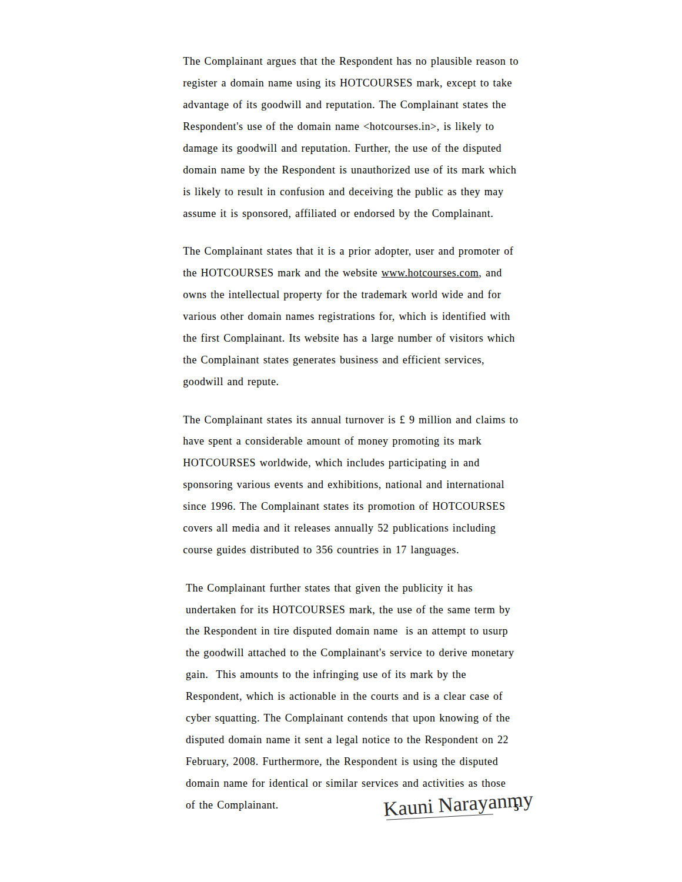The Complainant argues that the Respondent has no plausible reason to register a domain name using its HOTCOURSES mark, except to take advantage of its goodwill and reputation. The Complainant states the Respondent's use of the domain name <hotcourses.in>, is likely to damage its goodwill and reputation. Further, the use of the disputed domain name by the Respondent is unauthorized use of its mark which is likely to result in confusion and deceiving the public as they may assume it is sponsored, affiliated or endorsed by the Complainant.
The Complainant states that it is a prior adopter, user and promoter of the HOTCOURSES mark and the website www.hotcourses.com, and owns the intellectual property for the trademark world wide and for various other domain names registrations for, which is identified with the first Complainant. Its website has a large number of visitors which the Complainant states generates business and efficient services, goodwill and repute.
The Complainant states its annual turnover is £ 9 million and claims to have spent a considerable amount of money promoting its mark HOTCOURSES worldwide, which includes participating in and sponsoring various events and exhibitions, national and international since 1996. The Complainant states its promotion of HOTCOURSES covers all media and it releases annually 52 publications including course guides distributed to 356 countries in 17 languages.
The Complainant further states that given the publicity it has undertaken for its HOTCOURSES mark, the use of the same term by the Respondent in tire disputed domain name is an attempt to usurp the goodwill attached to the Complainant's service to derive monetary gain. This amounts to the infringing use of its mark by the Respondent, which is actionable in the courts and is a clear case of cyber squatting. The Complainant contends that upon knowing of the disputed domain name it sent a legal notice to the Respondent on 22 February, 2008. Furthermore, the Respondent is using the disputed domain name for identical or similar services and activities as those of the Complainant.
Kauni Narayanmy
5